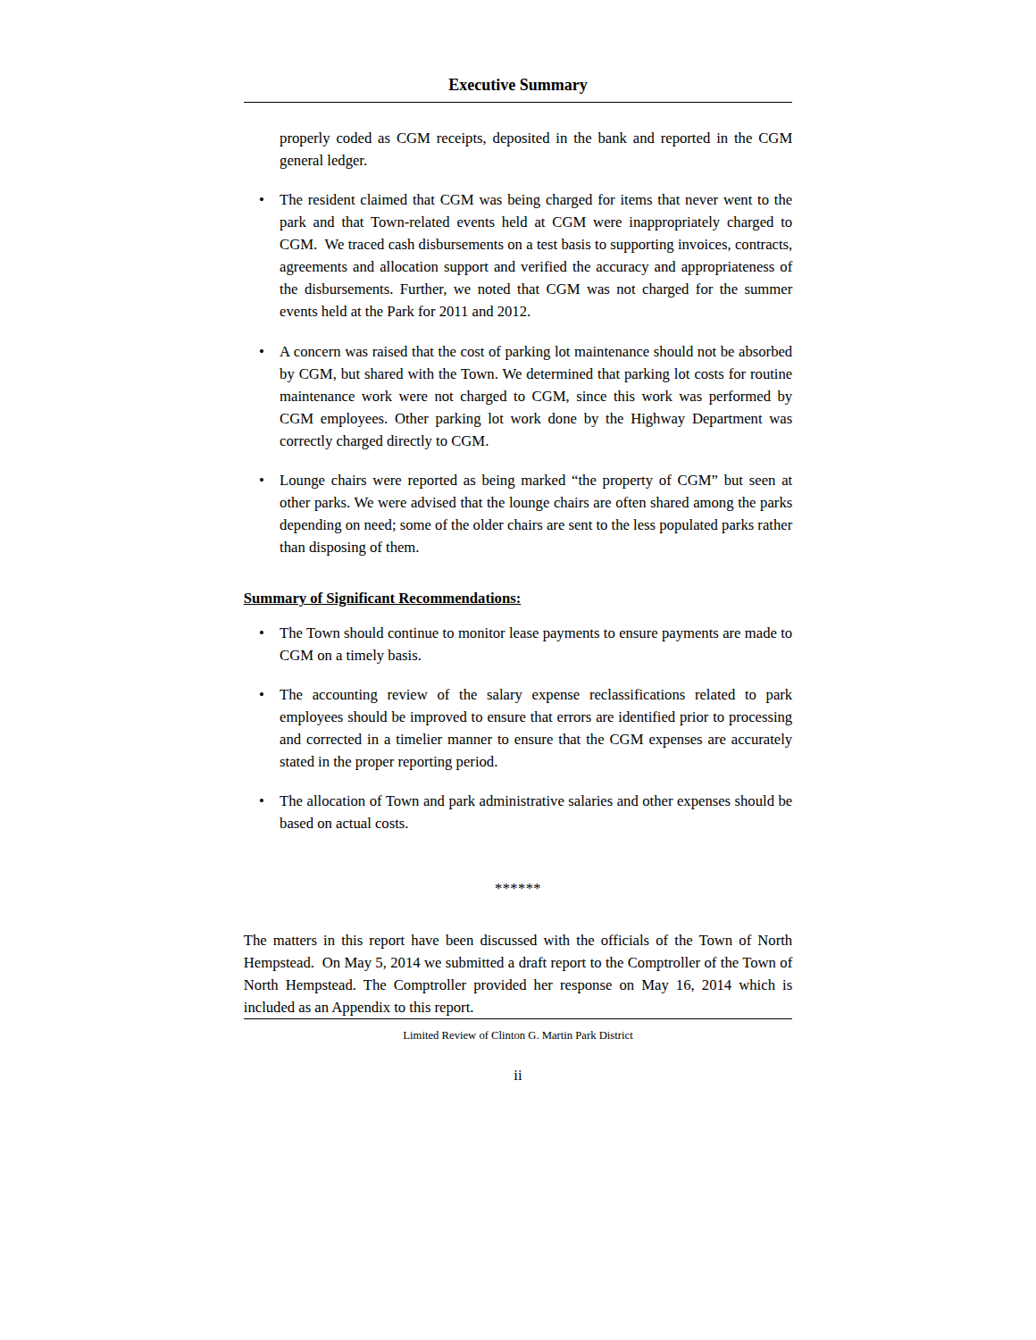Executive Summary
properly coded as CGM receipts, deposited in the bank and reported in the CGM general ledger.
The resident claimed that CGM was being charged for items that never went to the park and that Town-related events held at CGM were inappropriately charged to CGM. We traced cash disbursements on a test basis to supporting invoices, contracts, agreements and allocation support and verified the accuracy and appropriateness of the disbursements. Further, we noted that CGM was not charged for the summer events held at the Park for 2011 and 2012.
A concern was raised that the cost of parking lot maintenance should not be absorbed by CGM, but shared with the Town. We determined that parking lot costs for routine maintenance work were not charged to CGM, since this work was performed by CGM employees. Other parking lot work done by the Highway Department was correctly charged directly to CGM.
Lounge chairs were reported as being marked “the property of CGM” but seen at other parks. We were advised that the lounge chairs are often shared among the parks depending on need; some of the older chairs are sent to the less populated parks rather than disposing of them.
Summary of Significant Recommendations:
The Town should continue to monitor lease payments to ensure payments are made to CGM on a timely basis.
The accounting review of the salary expense reclassifications related to park employees should be improved to ensure that errors are identified prior to processing and corrected in a timelier manner to ensure that the CGM expenses are accurately stated in the proper reporting period.
The allocation of Town and park administrative salaries and other expenses should be based on actual costs.
******
The matters in this report have been discussed with the officials of the Town of North Hempstead. On May 5, 2014 we submitted a draft report to the Comptroller of the Town of North Hempstead. The Comptroller provided her response on May 16, 2014 which is included as an Appendix to this report.
Limited Review of Clinton G. Martin Park District
ii